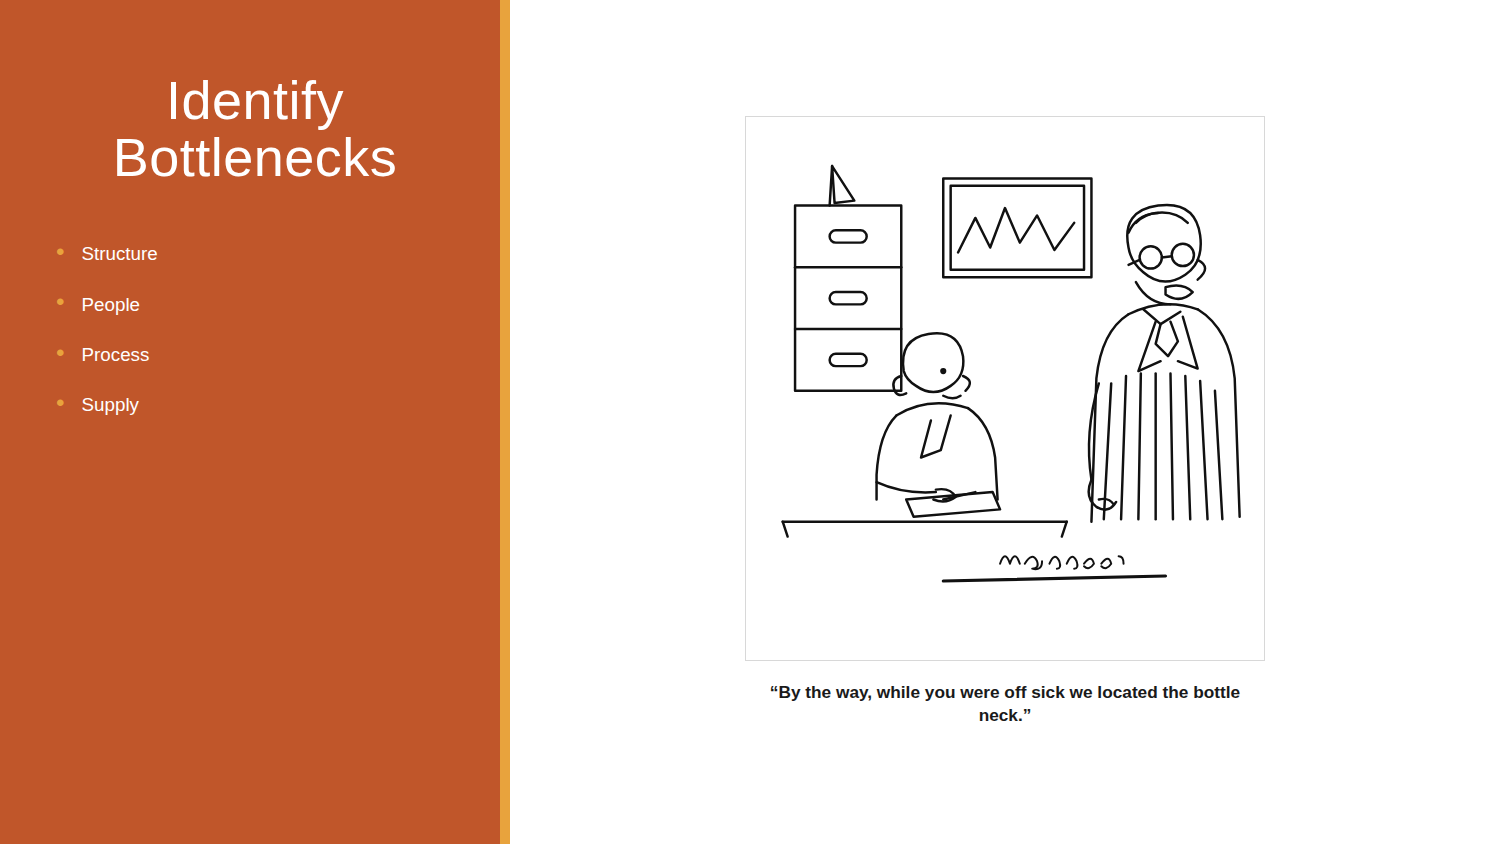Identify Bottlenecks
Structure
People
Process
Supply
Office cartoon A black-and-white line drawing: a standing man in a pinstripe suit speaks to a seated colleague at a desk. Behind them are a filing cabinet and a framed line chart on the wall. The artist signature reads Morris.
“By the way, while you were off sick we located the bottle neck.”